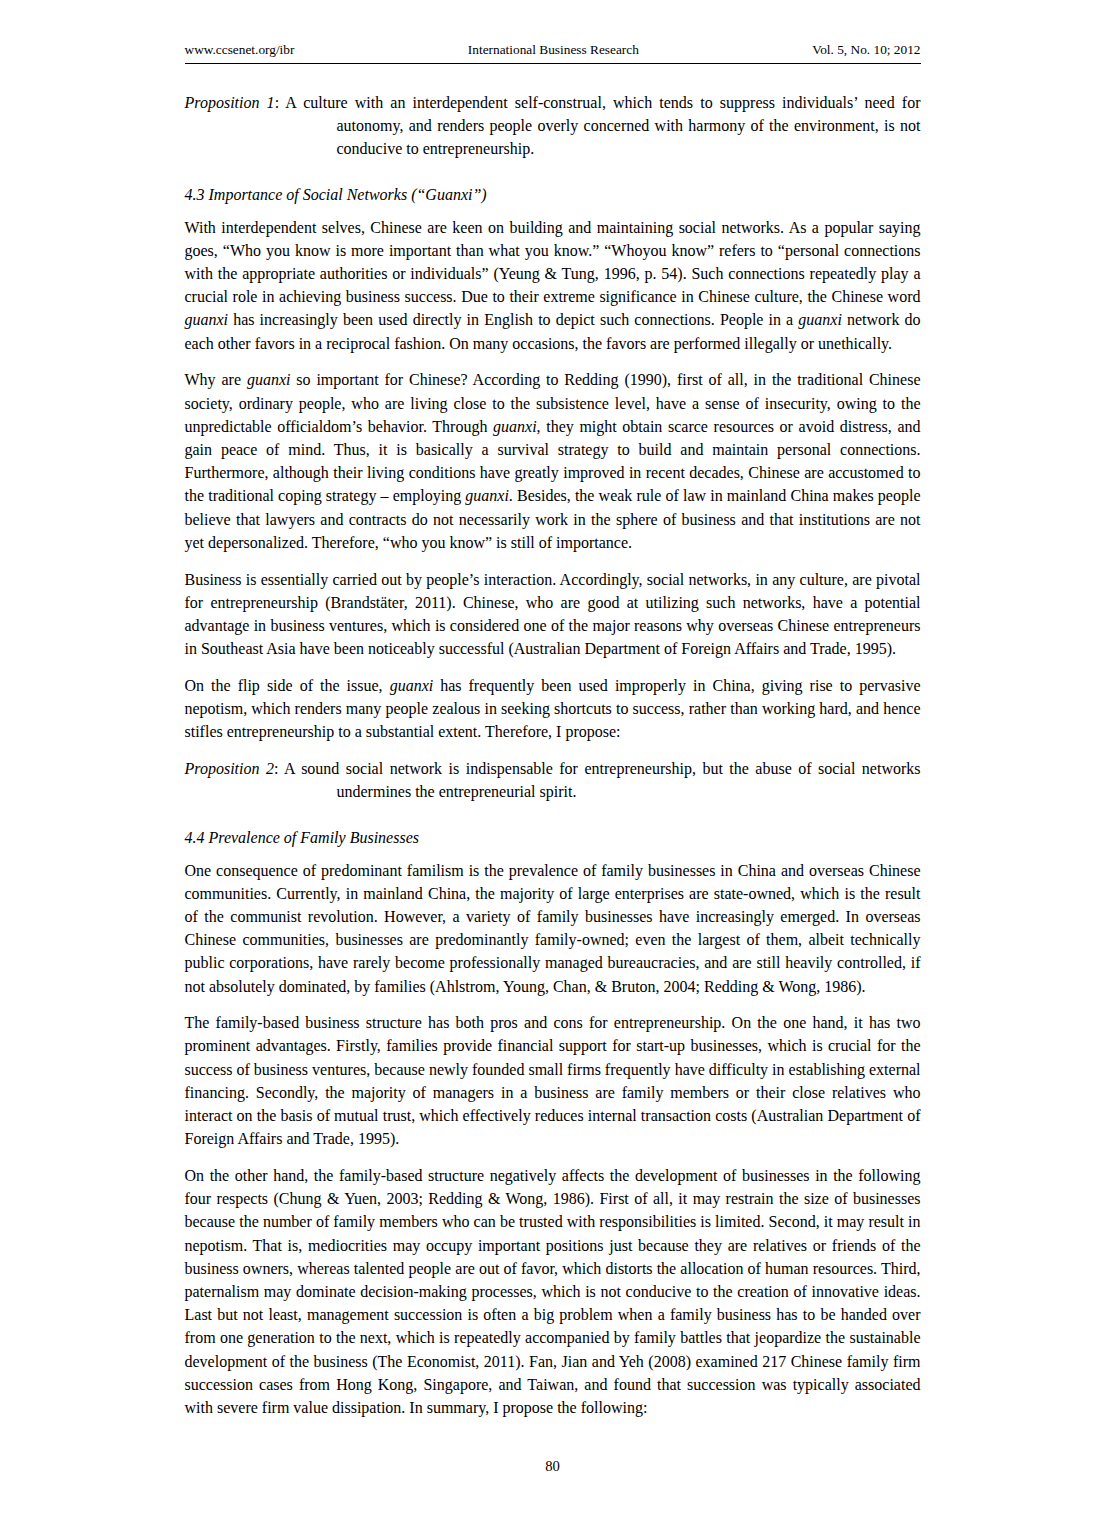www.ccsenet.org/ibr International Business Research Vol. 5, No. 10; 2012
Proposition 1: A culture with an interdependent self-construal, which tends to suppress individuals’ need for autonomy, and renders people overly concerned with harmony of the environment, is not conducive to entrepreneurship.
4.3 Importance of Social Networks (“Guanxi”)
With interdependent selves, Chinese are keen on building and maintaining social networks. As a popular saying goes, “Who you know is more important than what you know.” “Whoyou know” refers to “personal connections with the appropriate authorities or individuals” (Yeung & Tung, 1996, p. 54). Such connections repeatedly play a crucial role in achieving business success. Due to their extreme significance in Chinese culture, the Chinese word guanxi has increasingly been used directly in English to depict such connections. People in a guanxi network do each other favors in a reciprocal fashion. On many occasions, the favors are performed illegally or unethically.
Why are guanxi so important for Chinese? According to Redding (1990), first of all, in the traditional Chinese society, ordinary people, who are living close to the subsistence level, have a sense of insecurity, owing to the unpredictable officialdom’s behavior. Through guanxi, they might obtain scarce resources or avoid distress, and gain peace of mind. Thus, it is basically a survival strategy to build and maintain personal connections. Furthermore, although their living conditions have greatly improved in recent decades, Chinese are accustomed to the traditional coping strategy – employing guanxi. Besides, the weak rule of law in mainland China makes people believe that lawyers and contracts do not necessarily work in the sphere of business and that institutions are not yet depersonalized. Therefore, “who you know” is still of importance.
Business is essentially carried out by people’s interaction. Accordingly, social networks, in any culture, are pivotal for entrepreneurship (Brandstäter, 2011). Chinese, who are good at utilizing such networks, have a potential advantage in business ventures, which is considered one of the major reasons why overseas Chinese entrepreneurs in Southeast Asia have been noticeably successful (Australian Department of Foreign Affairs and Trade, 1995).
On the flip side of the issue, guanxi has frequently been used improperly in China, giving rise to pervasive nepotism, which renders many people zealous in seeking shortcuts to success, rather than working hard, and hence stifles entrepreneurship to a substantial extent. Therefore, I propose:
Proposition 2: A sound social network is indispensable for entrepreneurship, but the abuse of social networks undermines the entrepreneurial spirit.
4.4 Prevalence of Family Businesses
One consequence of predominant familism is the prevalence of family businesses in China and overseas Chinese communities. Currently, in mainland China, the majority of large enterprises are state-owned, which is the result of the communist revolution. However, a variety of family businesses have increasingly emerged. In overseas Chinese communities, businesses are predominantly family-owned; even the largest of them, albeit technically public corporations, have rarely become professionally managed bureaucracies, and are still heavily controlled, if not absolutely dominated, by families (Ahlstrom, Young, Chan, & Bruton, 2004; Redding & Wong, 1986).
The family-based business structure has both pros and cons for entrepreneurship. On the one hand, it has two prominent advantages. Firstly, families provide financial support for start-up businesses, which is crucial for the success of business ventures, because newly founded small firms frequently have difficulty in establishing external financing. Secondly, the majority of managers in a business are family members or their close relatives who interact on the basis of mutual trust, which effectively reduces internal transaction costs (Australian Department of Foreign Affairs and Trade, 1995).
On the other hand, the family-based structure negatively affects the development of businesses in the following four respects (Chung & Yuen, 2003; Redding & Wong, 1986). First of all, it may restrain the size of businesses because the number of family members who can be trusted with responsibilities is limited. Second, it may result in nepotism. That is, mediocrities may occupy important positions just because they are relatives or friends of the business owners, whereas talented people are out of favor, which distorts the allocation of human resources. Third, paternalism may dominate decision-making processes, which is not conducive to the creation of innovative ideas. Last but not least, management succession is often a big problem when a family business has to be handed over from one generation to the next, which is repeatedly accompanied by family battles that jeopardize the sustainable development of the business (The Economist, 2011). Fan, Jian and Yeh (2008) examined 217 Chinese family firm succession cases from Hong Kong, Singapore, and Taiwan, and found that succession was typically associated with severe firm value dissipation. In summary, I propose the following:
80